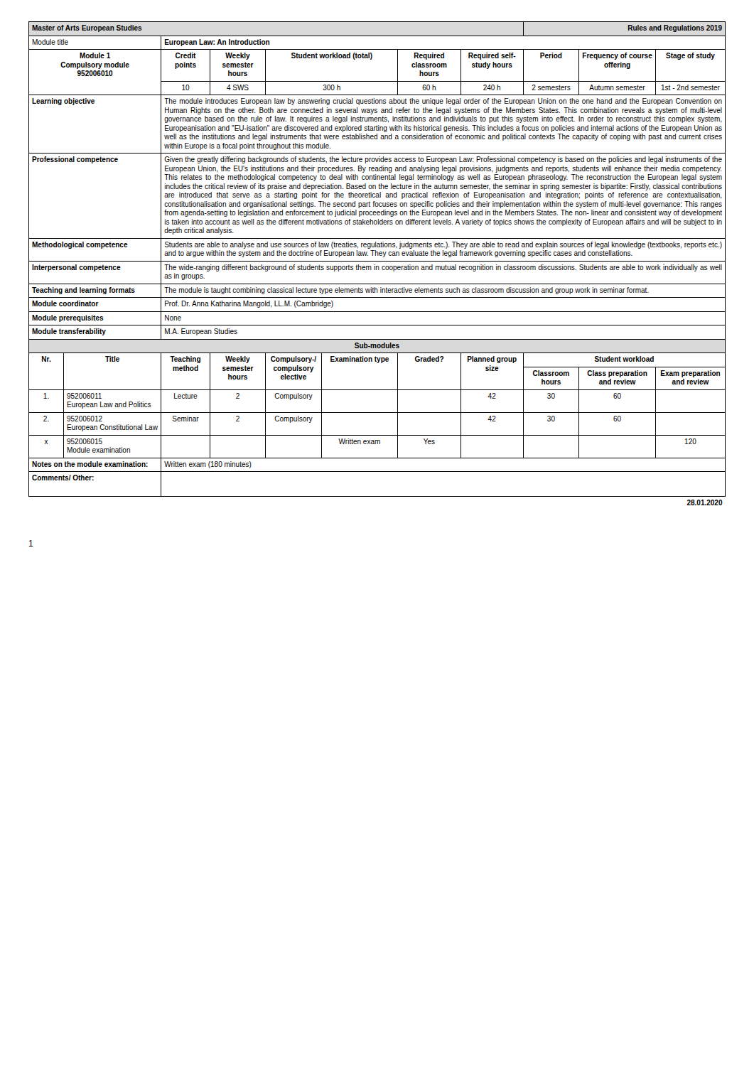| Master of Arts European Studies | Rules and Regulations 2019 |
| Module title | European Law: An Introduction |
| Module 1 Compulsory module 952006010 | Credit points | Weekly semester hours | Student workload (total) | Required classroom hours | Required self- study hours | Period | Frequency of course offering | Stage of study |
| 10 | 4 SWS | 300 h | 60 h | 240 h | 2 semesters | Autumn semester | 1st - 2nd semester |
| Learning objective | The module introduces European law by answering crucial questions about the unique legal order of the European Union on the one hand and the European Convention on Human Rights on the other. Both are connected in several ways and refer to the legal systems of the Members States. This combination reveals a system of multi-level governance based on the rule of law. It requires a legal instruments, institutions and individuals to put this system into effect. In order to reconstruct this complex system, Europeanisation and "EU-isation" are discovered and explored starting with its historical genesis. This includes a focus on policies and internal actions of the European Union as well as the institutions and legal instruments that were established and a consideration of economic and political contexts The capacity of coping with past and current crises within Europe is a focal point throughout this module. |
| Professional competence | Given the greatly differing backgrounds of students, the lecture provides access to European Law: Professional competency is based on the policies and legal instruments of the European Union, the EU's institutions and their procedures. By reading and analysing legal provisions, judgments and reports, students will enhance their media competency. This relates to the methodological competency to deal with continental legal terminology as well as European phraseology. The reconstruction the European legal system includes the critical review of its praise and depreciation. Based on the lecture in the autumn semester, the seminar in spring semester is bipartite: Firstly, classical contributions are introduced that serve as a starting point for the theoretical and practical reflexion of Europeanisation and integration; points of reference are contextualisation, constitutionalisation and organisational settings. The second part focuses on specific policies and their implementation within the system of multi-level governance: This ranges from agenda-setting to legislation and enforcement to judicial proceedings on the European level and in the Members States. The non- linear and consistent way of development is taken into account as well as the different motivations of stakeholders on different levels. A variety of topics shows the complexity of European affairs and will be subject to in depth critical analysis. |
| Methodological competence | Students are able to analyse and use sources of law (treaties, regulations, judgments etc.). They are able to read and explain sources of legal knowledge (textbooks, reports etc.) and to argue within the system and the doctrine of European law. They can evaluate the legal framework governing specific cases and constellations. |
| Interpersonal competence | The wide-ranging different background of students supports them in cooperation and mutual recognition in classroom discussions. Students are able to work individually as well as in groups. |
| Teaching and learning formats | The module is taught combining classical lecture type elements with interactive elements such as classroom discussion and group work in seminar format. |
| Module coordinator | Prof. Dr. Anna Katharina Mangold, LL.M. (Cambridge) |
| Module prerequisites | None |
| Module transferability | M.A. European Studies |
| Sub-modules |
| Nr. | Title | Teaching method | Weekly semester hours | Compulsory-/ compulsory elective | Examination type | Graded? | Planned group size | Student workload |
| Classroom hours | Class preparation and review | Exam preparation and review |
| 1. | 952006011 European Law and Politics | Lecture | 2 | Compulsory | | | 42 | 30 | 60 | |
| 2. | 952006012 European Constitutional Law | Seminar | 2 | Compulsory | | | 42 | 30 | 60 | |
| x | 952006015 Module examination | | | | Written exam | Yes | | | | 120 |
| Notes on the module examination: | Written exam (180 minutes) |
| Comments/ Other: | |
| 28.01.2020 |
1